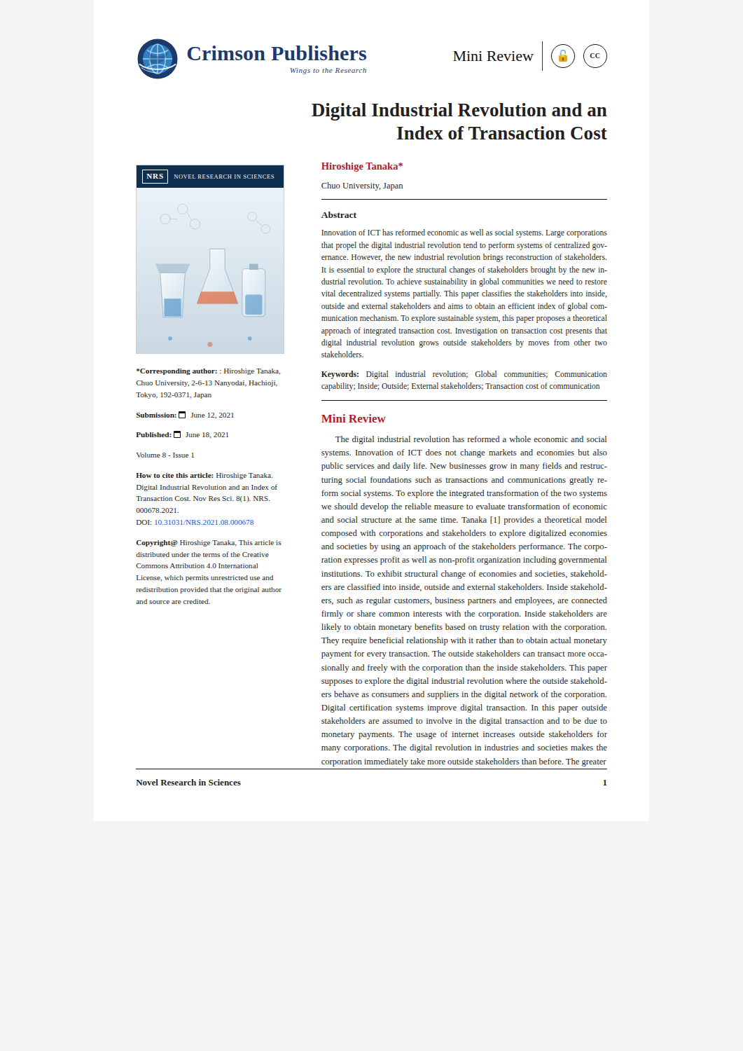Crimson Publishers
Wings to the Research
Mini Review
🔓
CC
Digital Industrial Revolution and an
Index of Transaction Cost
NRS Novel Research in Sciences
*Corresponding author: : Hiroshige Tanaka, Chuo University, 2-6-13 Nanyodai, Hachioji, Tokyo, 192-0371, Japan
Submission: June 12, 2021
Published: June 18, 2021
Volume 8 - Issue 1
How to cite this article: Hiroshige Tanaka. Digital Industrial Revolution and an Index of Transaction Cost. Nov Res Sci. 8(1). NRS. 000678.2021.
DOI: 10.31031/NRS.2021.08.000678
Copyright@ Hiroshige Tanaka, This article is distributed under the terms of the Creative Commons Attribution 4.0 International License, which permits unrestricted use and redistribution provided that the original author and source are credited.
Hiroshige Tanaka*
Chuo University, Japan
Abstract
Innovation of ICT has reformed economic as well as social systems. Large corporations that propel the digital industrial revolution tend to perform systems of centralized governance. However, the new industrial revolution brings reconstruction of stakeholders. It is essential to explore the structural changes of stakeholders brought by the new industrial revolution. To achieve sustainability in global communities we need to restore vital decentralized systems partially. This paper classifies the stakeholders into inside, outside and external stakeholders and aims to obtain an efficient index of global communication mechanism. To explore sustainable system, this paper proposes a theoretical approach of integrated transaction cost. Investigation on transaction cost presents that digital industrial revolution grows outside stakeholders by moves from other two stakeholders.
Keywords: Digital industrial revolution; Global communities; Communication capability; Inside; Outside; External stakeholders; Transaction cost of communication
Mini Review
The digital industrial revolution has reformed a whole economic and social systems. Innovation of ICT does not change markets and economies but also public services and daily life. New businesses grow in many fields and restructuring social foundations such as transactions and communications greatly reform social systems. To explore the integrated transformation of the two systems we should develop the reliable measure to evaluate transformation of economic and social structure at the same time. Tanaka [1] provides a theoretical model composed with corporations and stakeholders to explore digitalized economies and societies by using an approach of the stakeholders performance. The corporation expresses profit as well as non-profit organization including governmental institutions. To exhibit structural change of economies and societies, stakeholders are classified into inside, outside and external stakeholders. Inside stakeholders, such as regular customers, business partners and employees, are connected firmly or share common interests with the corporation. Inside stakeholders are likely to obtain monetary benefits based on trusty relation with the corporation. They require beneficial relationship with it rather than to obtain actual monetary payment for every transaction. The outside stakeholders can transact more occasionally and freely with the corporation than the inside stakeholders. This paper supposes to explore the digital industrial revolution where the outside stakeholders behave as consumers and suppliers in the digital network of the corporation. Digital certification systems improve digital transaction. In this paper outside stakeholders are assumed to involve in the digital transaction and to be due to monetary payments. The usage of internet increases outside stakeholders for many corporations. The digital revolution in industries and societies makes the corporation immediately take more outside stakeholders than before. The greater
Novel Research in Sciences
1